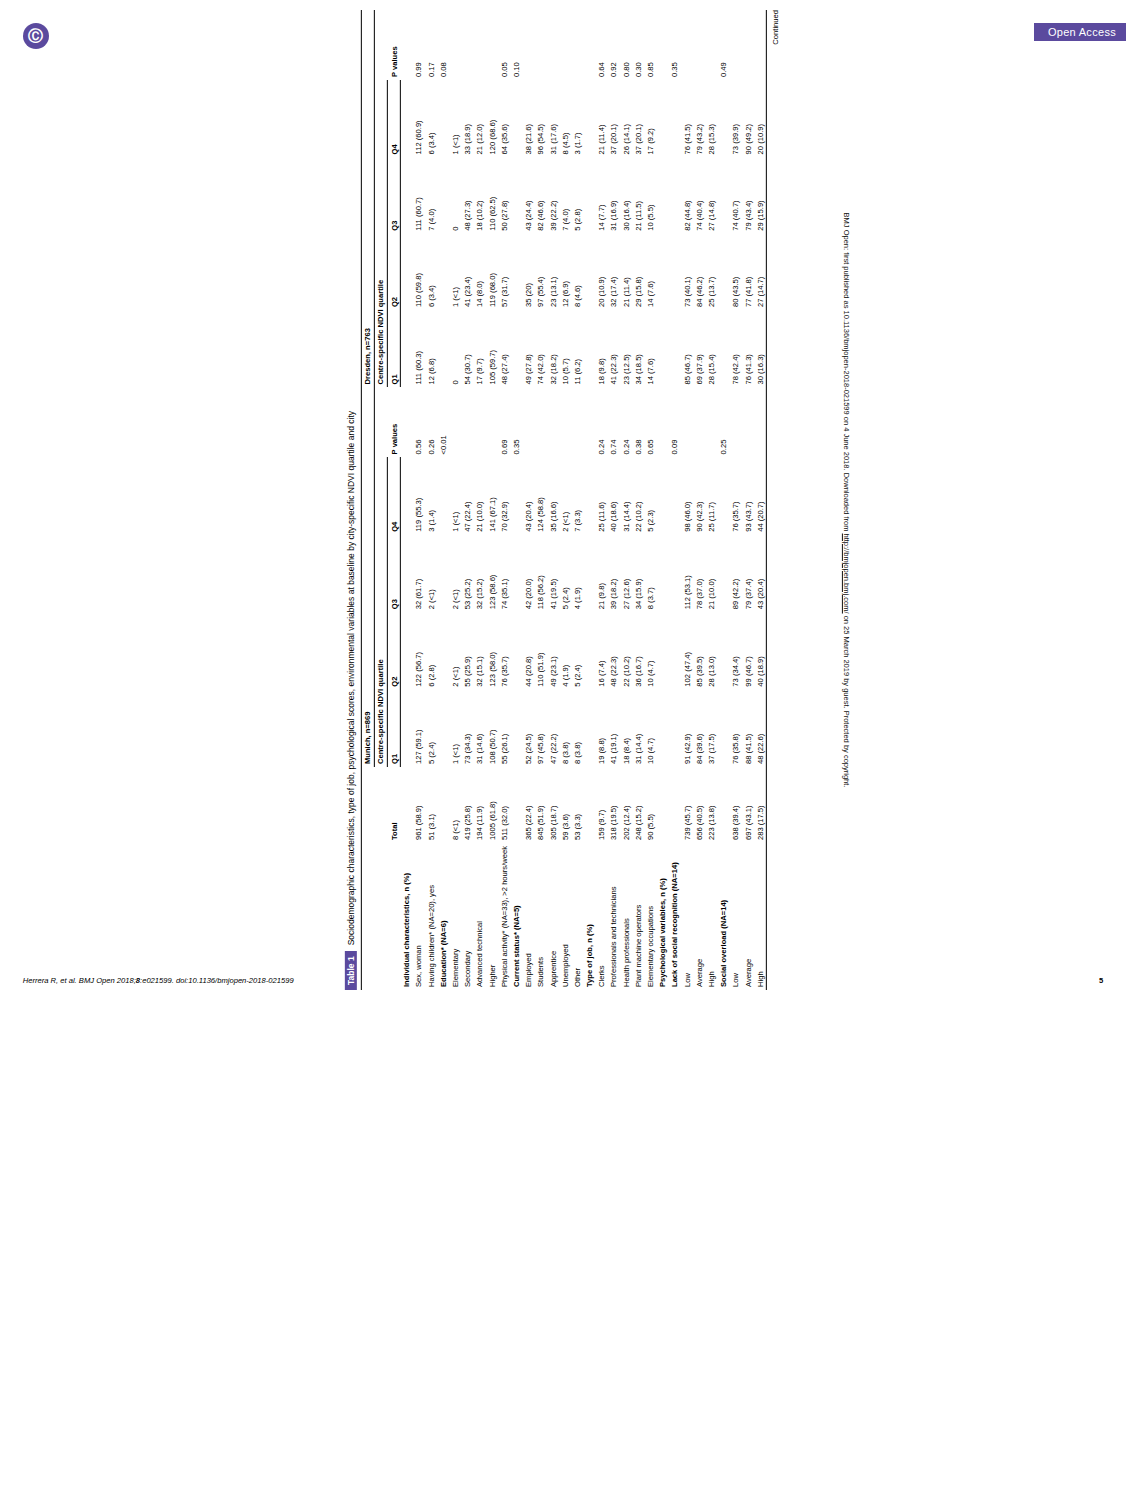Ⓒ
Open Access
BMJ Open: first published as 10.1136/bmjopen-2018-021599 on 4 June 2018. Downloaded from http://bmjopen.bmj.com/ on 25 March 2019 by guest. Protected by copyright.
Table 1 Sociodemographic characteristics, type of job, psychological scores, environmental variables at baseline by city-specific NDVI quartile and city
| | Total | Munich, n=869 | Dresden, n=763 |
| --- | --- | --- | --- |
| Centre-specific NDVI quartile | P values | Centre-specific NDVI quartile | P values |
| Q1 | Q2 | Q3 | Q4 | Q1 | Q2 | Q3 | Q4 |
| Individual characteristics, n (%) | | | | | | | | | | | |
| Sex, woman | 961 (58.9) | 127 (59.1) | 122 (56.7) | 32 (61.7) | 119 (55.3) | 0.56 | 111 (60.3) | 110 (59.8) | 111 (60.7) | 112 (60.9) | 0.99 |
| Having children* (NA=20), yes | 51 (3.1) | 5 (2.4) | 6 (2.8) | 2 (<1) | 3 (1.4) | 0.26 | 12 (6.8) | 6 (3.4) | 7 (4.0) | 6 (3.4) | 0.17 |
| Education* (NA=6) | | | | | | <0.01 | | | | | 0.08 |
| Elementary | 8 (<1) | 1 (<1) | 2 (<1) | 2 (<1) | 1 (<1) | | 0 | 1 (<1) | 0 | 1 (<1) | |
| Secondary | 419 (25.8) | 73 (34.3) | 55 (25.9) | 53 (25.2) | 47 (22.4) | | 54 (30.7) | 41 (23.4) | 48 (27.3) | 33 (18.9) | |
| Advanced technical | 194 (11.9) | 31 (14.6) | 32 (15.1) | 32 (15.2) | 21 (10.0) | | 17 (9.7) | 14 (8.0) | 18 (10.2) | 21 (12.0) | |
| Higher | 1005 (61.8) | 108 (50.7) | 123 (58.0) | 123 (58.6) | 141 (67.1) | | 105 (59.7) | 119 (68.0) | 110 (62.5) | 120 (68.6) | |
| Physical activity* (NA=33), >2 hours/week | 511 (32.0) | 55 (26.1) | 76 (35.7) | 74 (35.1) | 70 (32.9) | 0.69 | 48 (27.4) | 57 (31.7) | 50 (27.8) | 64 (35.6) | 0.05 |
| Current status* (NA=5) | | | | | | 0.35 | | | | | 0.10 |
| Employed | 365 (22.4) | 52 (24.5) | 44 (20.8) | 42 (20.0) | 43 (20.4) | | 49 (27.8) | 35 (20) | 43 (24.4) | 38 (21.6) | |
| Students | 845 (51.9) | 97 (45.8) | 110 (51.9) | 118 (56.2) | 124 (58.8) | | 74 (42.0) | 97 (55.4) | 82 (46.6) | 96 (54.5) | |
| Apprentice | 305 (18.7) | 47 (22.2) | 49 (23.1) | 41 (19.5) | 35 (16.6) | | 32 (18.2) | 23 (13.1) | 39 (22.2) | 31 (17.6) | |
| Unemployed | 59 (3.6) | 8 (3.8) | 4 (1.9) | 5 (2.4) | 2 (<1) | | 10 (5.7) | 12 (6.9) | 7 (4.0) | 8 (4.5) | |
| Other | 53 (3.3) | 8 (3.8) | 5 (2.4) | 4 (1.9) | 7 (3.3) | | 11 (6.2) | 8 (4.6) | 5 (2.8) | 3 (1.7) | |
| Type of job, n (%) | | | | | | | | | | | |
| Clerks | 159 (9.7) | 19 (8.8) | 16 (7.4) | 21 (9.8) | 25 (11.6) | 0.24 | 18 (9.8) | 20 (10.9) | 14 (7.7) | 21 (11.4) | 0.64 |
| Professionals and technicians | 318 (19.5) | 41 (19.1) | 48 (22.3) | 39 (18.2) | 40 (18.6) | 0.74 | 41 (22.3) | 32 (17.4) | 31 (16.9) | 37 (20.1) | 0.92 |
| Health professionals | 202 (12.4) | 18 (8.4) | 22 (10.2) | 27 (12.6) | 31 (14.4) | 0.24 | 23 (12.5) | 21 (11.4) | 30 (16.4) | 26 (14.1) | 0.80 |
| Plant machine operators | 248 (15.2) | 31 (14.4) | 36 (16.7) | 34 (15.9) | 22 (10.2) | 0.38 | 34 (18.5) | 29 (15.8) | 21 (11.5) | 37 (20.1) | 0.30 |
| Elementary occupations | 90 (5.5) | 10 (4.7) | 10 (4.7) | 8 (3.7) | 5 (2.3) | 0.65 | 14 (7.6) | 14 (7.6) | 10 (5.5) | 17 (9.2) | 0.85 |
| Psychological variables, n (%) | | | | | | | | | | | |
| Lack of social recognition (NA=14) | | | | | | 0.09 | | | | | 0.35 |
| Low | 739 (45.7) | 91 (42.9) | 102 (47.4) | 112 (53.1) | 98 (46.0) | | 85 (46.7) | 73 (40.1) | 82 (44.8) | 76 (41.5) | |
| Average | 656 (40.5) | 84 (39.6) | 85 (39.5) | 78 (37.0) | 90 (42.3) | | 69 (37.9) | 84 (46.2) | 74 (40.4) | 79 (43.2) | |
| High | 223 (13.8) | 37 (17.5) | 28 (13.0) | 21 (10.0) | 25 (11.7) | | 28 (15.4) | 25 (13.7) | 27 (14.8) | 28 (15.3) | |
| Social overload (NA=14) | | | | | | 0.25 | | | | | 0.49 |
| Low | 638 (39.4) | 76 (35.8) | 73 (34.4) | 89 (42.2) | 76 (35.7) | | 78 (42.4) | 80 (43.5) | 74 (40.7) | 73 (39.9) | |
| Average | 697 (43.1) | 88 (41.5) | 99 (46.7) | 79 (37.4) | 93 (43.7) | | 76 (41.3) | 77 (41.8) | 79 (43.4) | 90 (49.2) | |
| High | 283 (17.5) | 48 (22.6) | 40 (18.9) | 43 (20.4) | 44 (20.7) | | 30 (16.3) | 27 (14.7) | 29 (15.9) | 20 (10.9) | |
Continued
Herrera R, et al. BMJ Open 2018;8:e021599. doi:10.1136/bmjopen-2018-021599
5